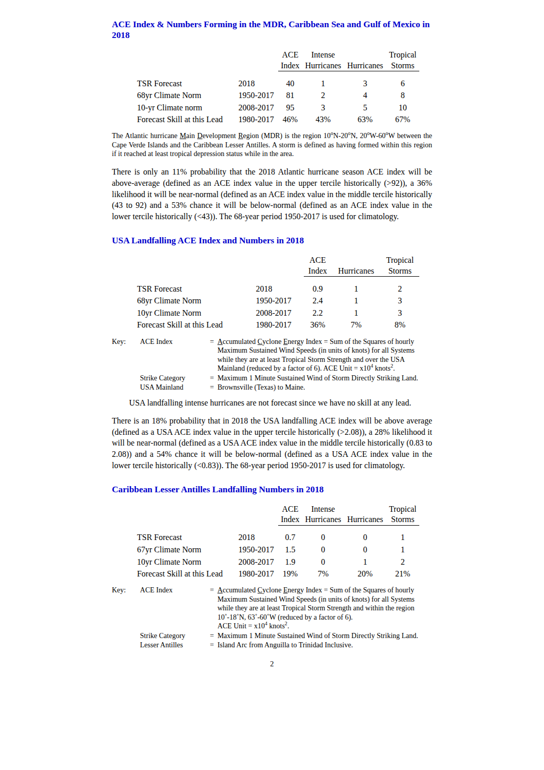ACE Index & Numbers Forming in the MDR, Caribbean Sea and Gulf of Mexico in 2018
| | | ACE | Intense | | Tropical |
| --- | --- | --- | --- | --- | --- |
| | | Index | Hurricanes | Hurricanes | Storms |
| TSR Forecast | 2018 | 40 | 1 | 3 | 6 |
| 68yr Climate Norm | 1950-2017 | 81 | 2 | 4 | 8 |
| 10-yr Climate norm | 2008-2017 | 95 | 3 | 5 | 10 |
| Forecast Skill at this Lead | 1980-2017 | 46% | 43% | 63% | 67% |
The Atlantic hurricane Main Development Region (MDR) is the region 10oN-20oN, 20oW-60oW between the Cape Verde Islands and the Caribbean Lesser Antilles. A storm is defined as having formed within this region if it reached at least tropical depression status while in the area.
There is only an 11% probability that the 2018 Atlantic hurricane season ACE index will be above-average (defined as an ACE index value in the upper tercile historically (>92)), a 36% likelihood it will be near-normal (defined as an ACE index value in the middle tercile historically (43 to 92) and a 53% chance it will be below-normal (defined as an ACE index value in the lower tercile historically (<43)). The 68-year period 1950-2017 is used for climatology.
USA Landfalling ACE Index and Numbers in 2018
| | | ACE | | Tropical |
| --- | --- | --- | --- | --- |
| | | Index | Hurricanes | Storms |
| TSR Forecast | 2018 | 0.9 | 1 | 2 |
| 68yr Climate Norm | 1950-2017 | 2.4 | 1 | 3 |
| 10yr Climate Norm | 2008-2017 | 2.2 | 1 | 3 |
| Forecast Skill at this Lead | 1980-2017 | 36% | 7% | 8% |
| Key: | ACE Index | = | A ccumulated C yclone E nergy Index = Sum of the Squares of hourly Maximum Sustained Wind Speeds (in units of knots) for all Systems while they are at least Tropical Storm Strength and over the USA Mainland (reduced by a factor of 6). ACE Unit = x10 4 knots 2 . |
| | Strike Category | = | Maximum 1 Minute Sustained Wind of Storm Directly Striking Land. |
| | USA Mainland | = | Brownsville (Texas) to Maine. |
USA landfalling intense hurricanes are not forecast since we have no skill at any lead.
There is an 18% probability that in 2018 the USA landfalling ACE index will be above average (defined as a USA ACE index value in the upper tercile historically (>2.08)), a 28% likelihood it will be near-normal (defined as a USA ACE index value in the middle tercile historically (0.83 to 2.08)) and a 54% chance it will be below-normal (defined as a USA ACE index value in the lower tercile historically (<0.83)). The 68-year period 1950-2017 is used for climatology.
Caribbean Lesser Antilles Landfalling Numbers in 2018
| | | ACE | Intense | | Tropical |
| --- | --- | --- | --- | --- | --- |
| | | Index | Hurricanes | Hurricanes | Storms |
| TSR Forecast | 2018 | 0.7 | 0 | 0 | 1 |
| 67yr Climate Norm | 1950-2017 | 1.5 | 0 | 0 | 1 |
| 10yr Climate Norm | 2008-2017 | 1.9 | 0 | 1 | 2 |
| Forecast Skill at this Lead | 1980-2017 | 19% | 7% | 20% | 21% |
| Key: | ACE Index | = | A ccumulated C yclone E nergy Index = Sum of the Squares of hourly Maximum Sustained Wind Speeds (in units of knots) for all Systems while they are at least Tropical Storm Strength and within the region 10˚-18˚N, 63˚-60˚W (reduced by a factor of 6). ACE Unit = x10 4 knots 2 . |
| | Strike Category | = | Maximum 1 Minute Sustained Wind of Storm Directly Striking Land. |
| | Lesser Antilles | = | Island Arc from Anguilla to Trinidad Inclusive. |
2